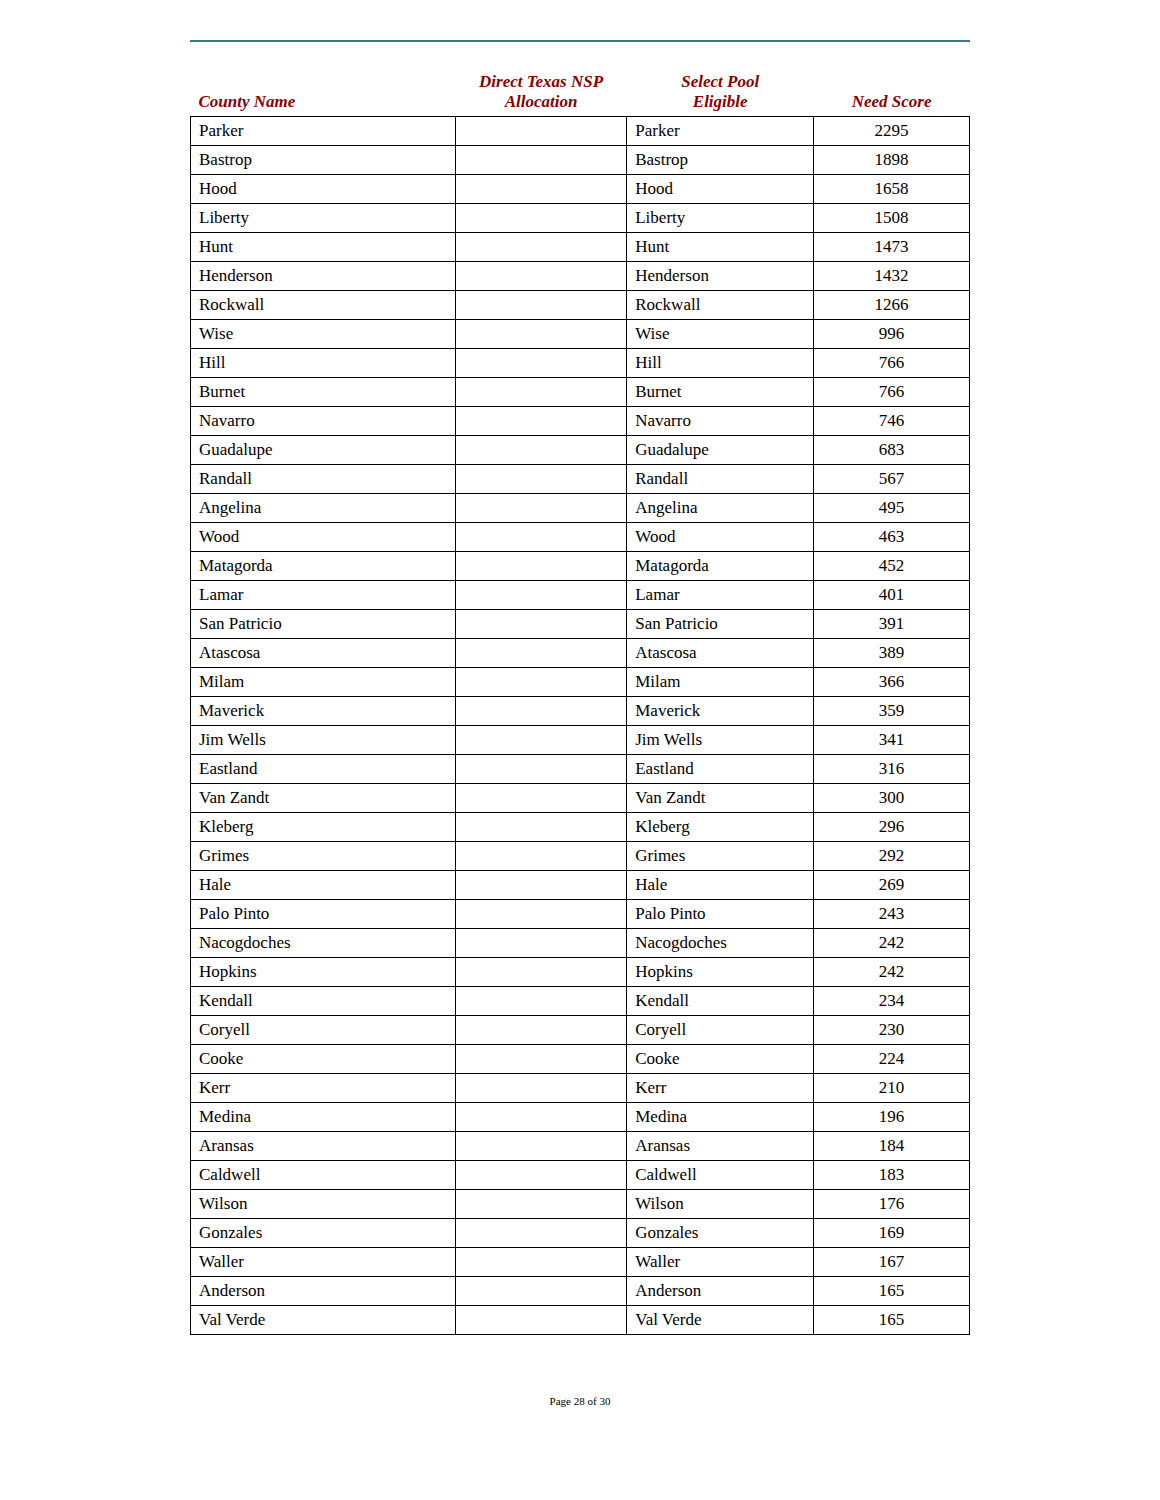| | Direct Texas NSP | Select Pool | |
| --- | --- | --- | --- |
| County Name | Allocation | Eligible | Need Score |
| Parker | | Parker | 2295 |
| Bastrop | | Bastrop | 1898 |
| Hood | | Hood | 1658 |
| Liberty | | Liberty | 1508 |
| Hunt | | Hunt | 1473 |
| Henderson | | Henderson | 1432 |
| Rockwall | | Rockwall | 1266 |
| Wise | | Wise | 996 |
| Hill | | Hill | 766 |
| Burnet | | Burnet | 766 |
| Navarro | | Navarro | 746 |
| Guadalupe | | Guadalupe | 683 |
| Randall | | Randall | 567 |
| Angelina | | Angelina | 495 |
| Wood | | Wood | 463 |
| Matagorda | | Matagorda | 452 |
| Lamar | | Lamar | 401 |
| San Patricio | | San Patricio | 391 |
| Atascosa | | Atascosa | 389 |
| Milam | | Milam | 366 |
| Maverick | | Maverick | 359 |
| Jim Wells | | Jim Wells | 341 |
| Eastland | | Eastland | 316 |
| Van Zandt | | Van Zandt | 300 |
| Kleberg | | Kleberg | 296 |
| Grimes | | Grimes | 292 |
| Hale | | Hale | 269 |
| Palo Pinto | | Palo Pinto | 243 |
| Nacogdoches | | Nacogdoches | 242 |
| Hopkins | | Hopkins | 242 |
| Kendall | | Kendall | 234 |
| Coryell | | Coryell | 230 |
| Cooke | | Cooke | 224 |
| Kerr | | Kerr | 210 |
| Medina | | Medina | 196 |
| Aransas | | Aransas | 184 |
| Caldwell | | Caldwell | 183 |
| Wilson | | Wilson | 176 |
| Gonzales | | Gonzales | 169 |
| Waller | | Waller | 167 |
| Anderson | | Anderson | 165 |
| Val Verde | | Val Verde | 165 |
Page 28 of 30